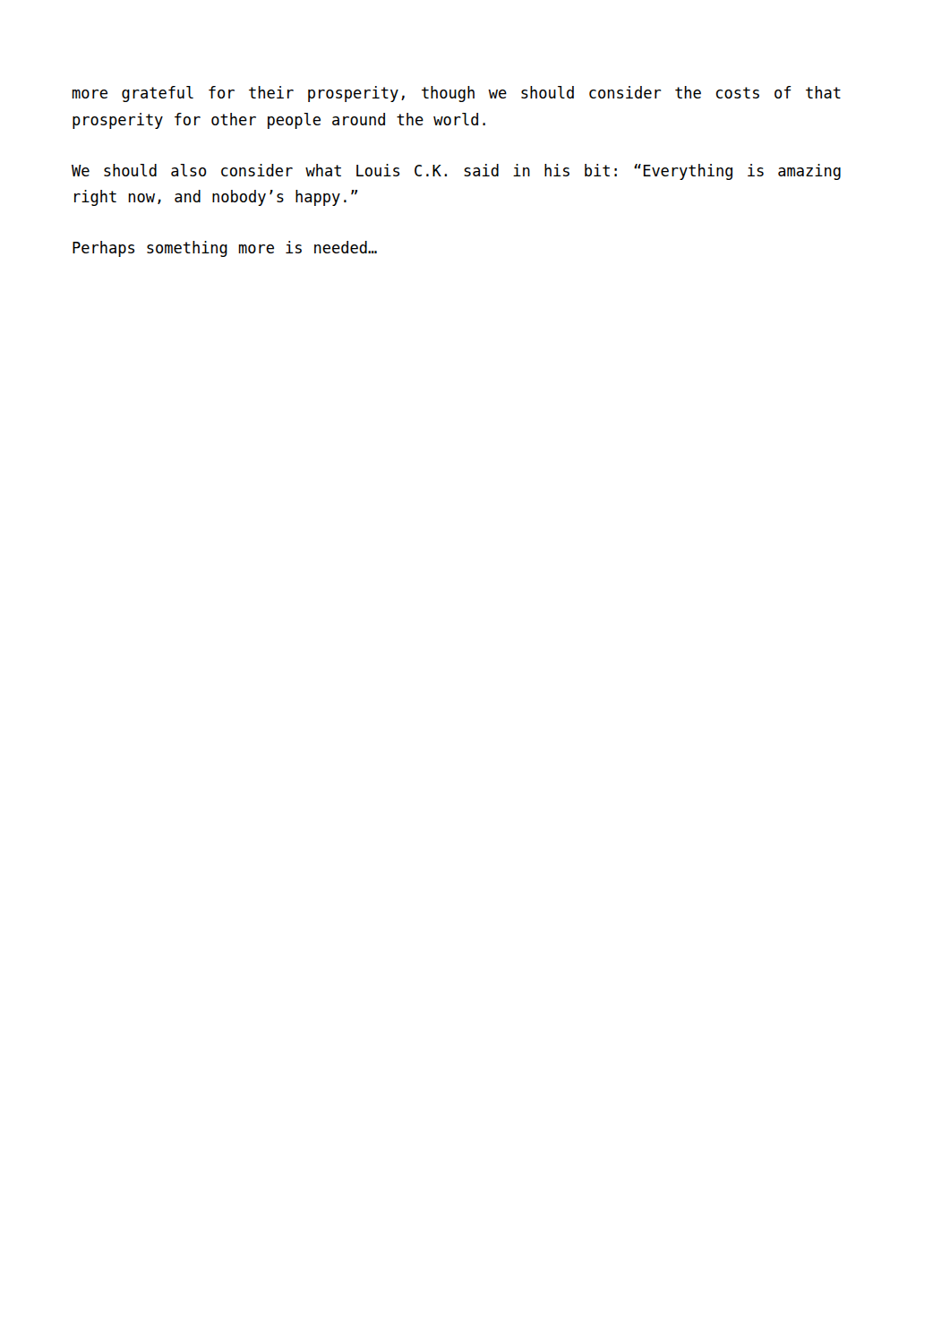more grateful for their prosperity, though we should consider the costs of that prosperity for other people around the world.
We should also consider what Louis C.K. said in his bit: “Everything is amazing right now, and nobody’s happy.”
Perhaps something more is needed…